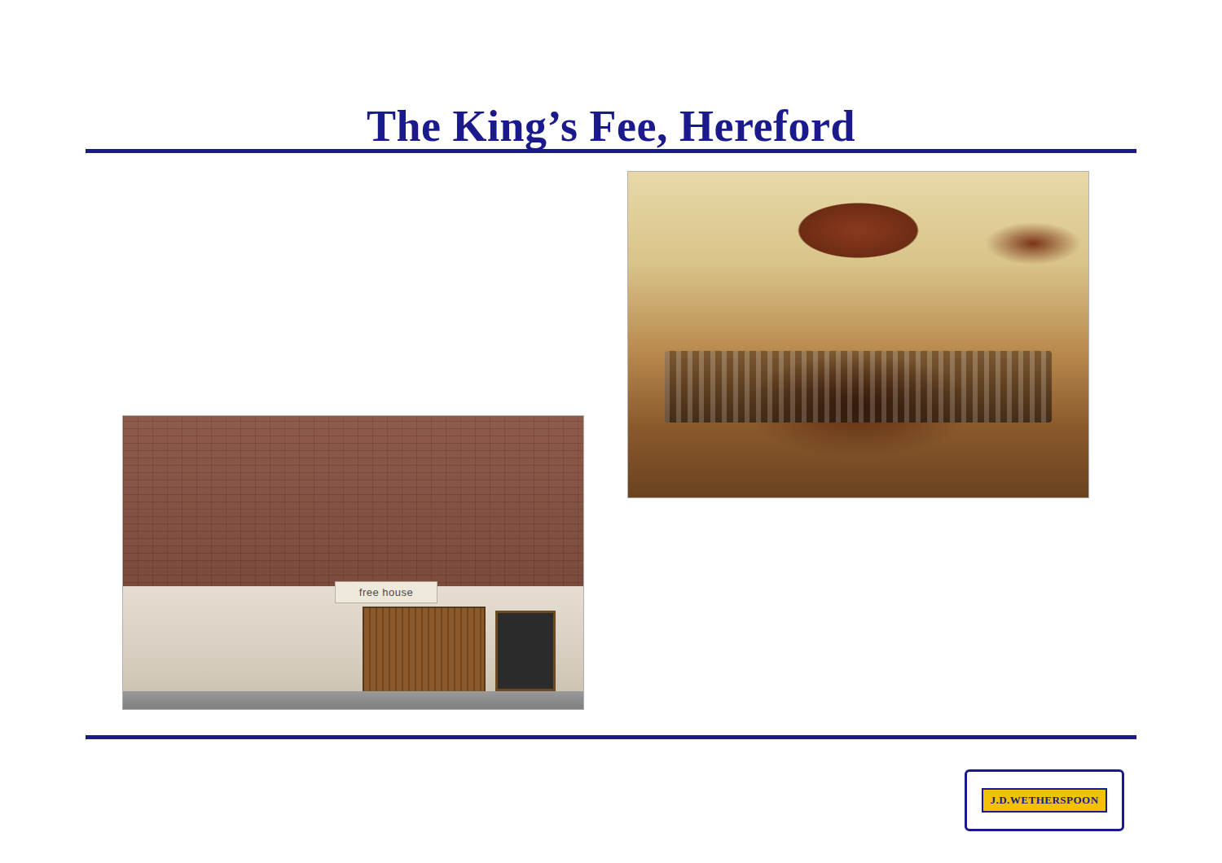The King’s Fee, Hereford
free house
J.D.WETHERSPOON